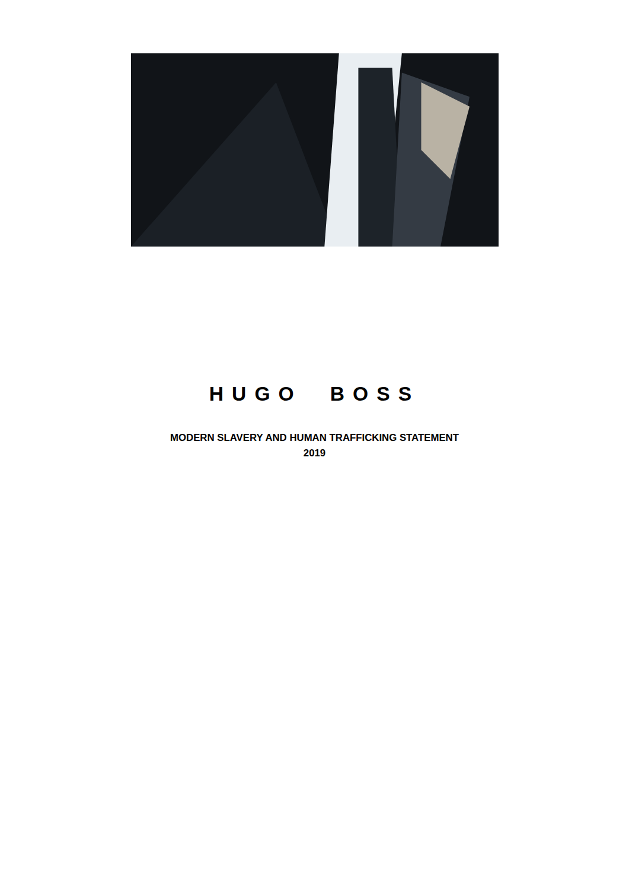HUGO BOSS
MODERN SLAVERY AND HUMAN TRAFFICKING STATEMENT 2019